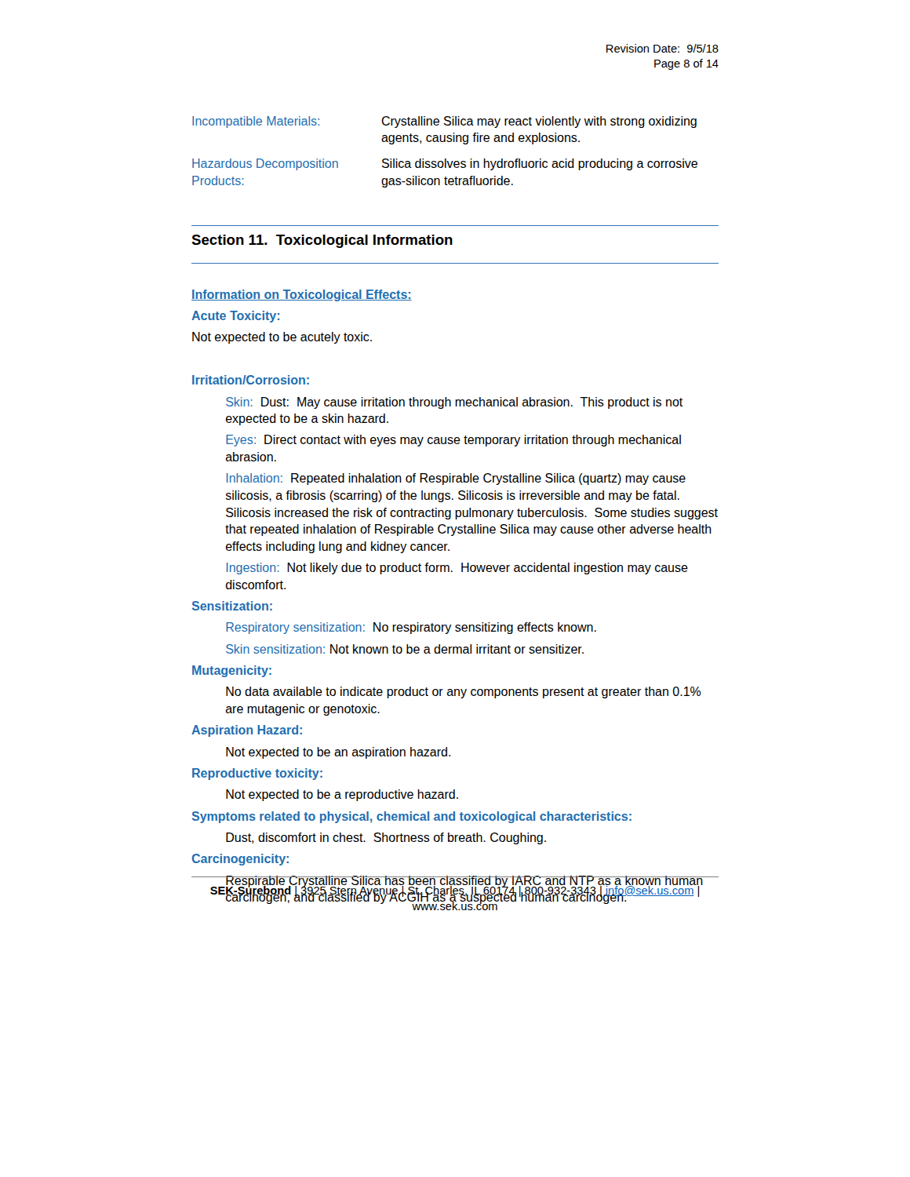Revision Date: 9/5/18
Page 8 of 14
| Incompatible Materials: | Crystalline Silica may react violently with strong oxidizing agents, causing fire and explosions. |
| Hazardous Decomposition Products: | Silica dissolves in hydrofluoric acid producing a corrosive gas-silicon tetrafluoride. |
Section 11. Toxicological Information
Information on Toxicological Effects:
Acute Toxicity:
Not expected to be acutely toxic.
Irritation/Corrosion:
Skin: Dust: May cause irritation through mechanical abrasion. This product is not expected to be a skin hazard.
Eyes: Direct contact with eyes may cause temporary irritation through mechanical abrasion.
Inhalation: Repeated inhalation of Respirable Crystalline Silica (quartz) may cause silicosis, a fibrosis (scarring) of the lungs. Silicosis is irreversible and may be fatal. Silicosis increased the risk of contracting pulmonary tuberculosis. Some studies suggest that repeated inhalation of Respirable Crystalline Silica may cause other adverse health effects including lung and kidney cancer.
Ingestion: Not likely due to product form. However accidental ingestion may cause discomfort.
Sensitization:
Respiratory sensitization: No respiratory sensitizing effects known.
Skin sensitization: Not known to be a dermal irritant or sensitizer.
Mutagenicity:
No data available to indicate product or any components present at greater than 0.1% are mutagenic or genotoxic.
Aspiration Hazard:
Not expected to be an aspiration hazard.
Reproductive toxicity:
Not expected to be a reproductive hazard.
Symptoms related to physical, chemical and toxicological characteristics:
Dust, discomfort in chest. Shortness of breath. Coughing.
Carcinogenicity:
Respirable Crystalline Silica has been classified by IARC and NTP as a known human carcinogen, and classified by ACGIH as a suspected human carcinogen.
SEK-Surebond | 3925 Stern Avenue | St. Charles, IL 60174 | 800-932-3343 | info@sek.us.com | www.sek.us.com